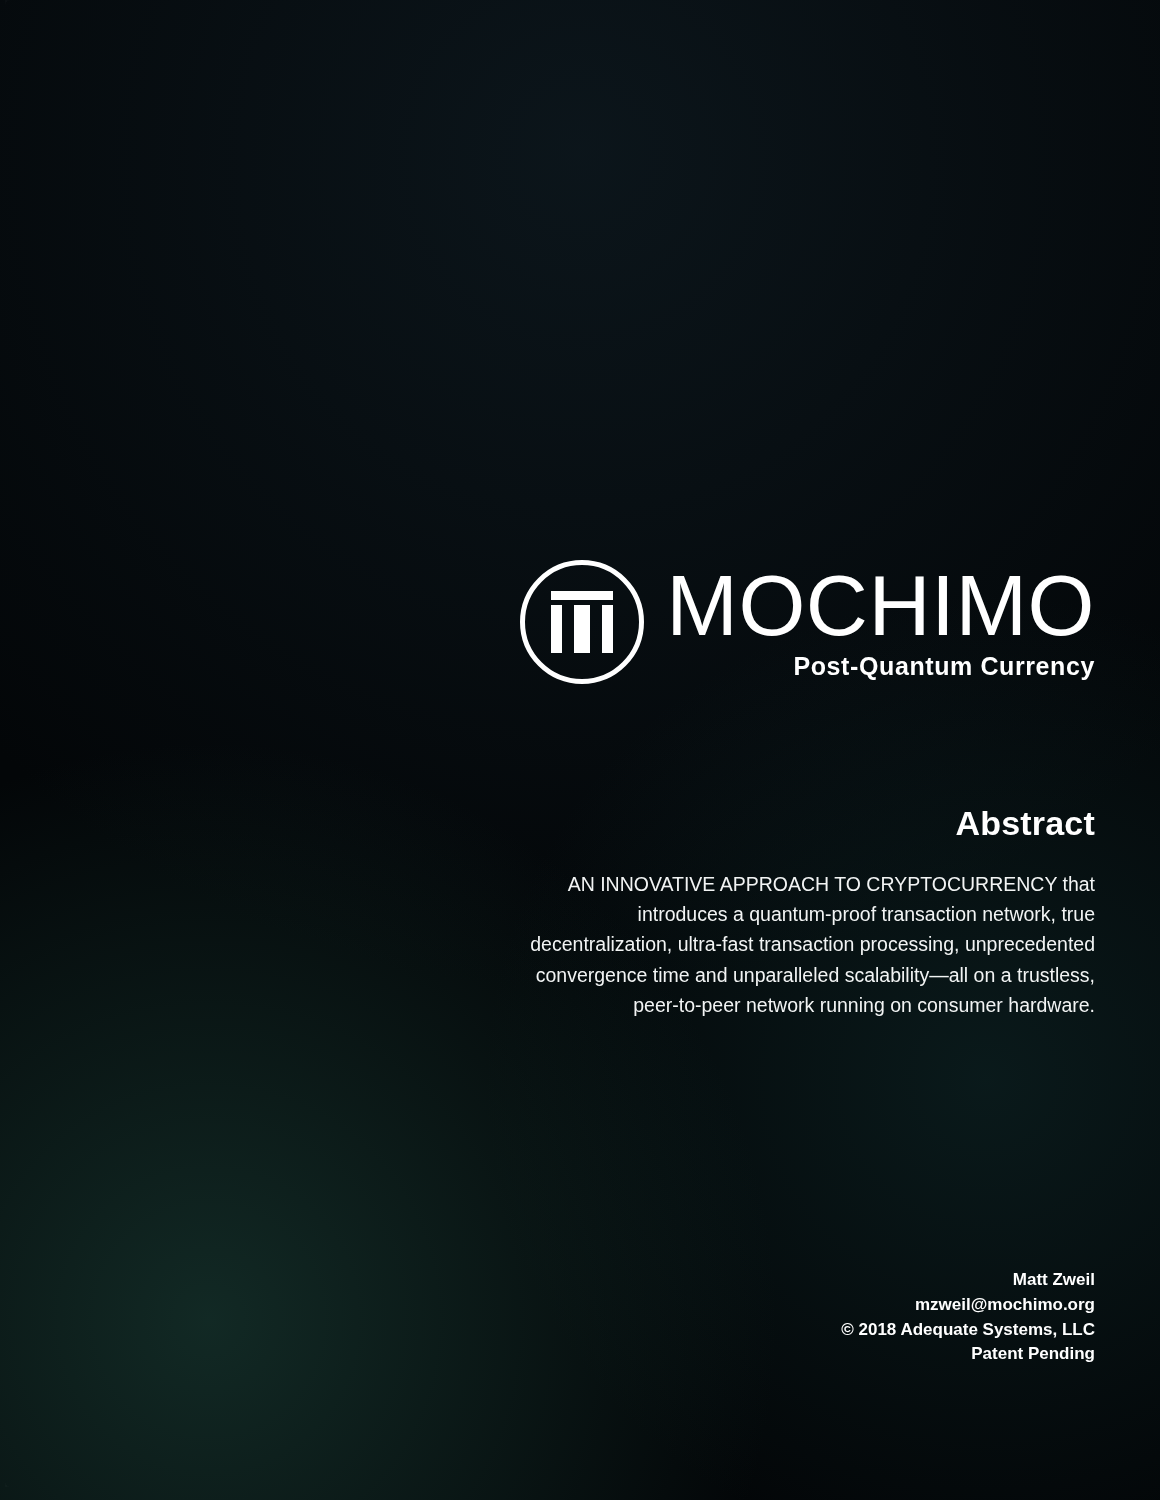MOCHIMO
Post-Quantum Currency
Abstract
An innovative approach to cryptocurrency that introduces a quantum-proof transaction network, true decentralization, ultra-fast transaction processing, unprecedented convergence time and unparalleled scalability—all on a trustless, peer-to-peer network running on consumer hardware.
Matt Zweil
mzweil@mochimo.org
© 2018 Adequate Systems, LLC
Patent Pending